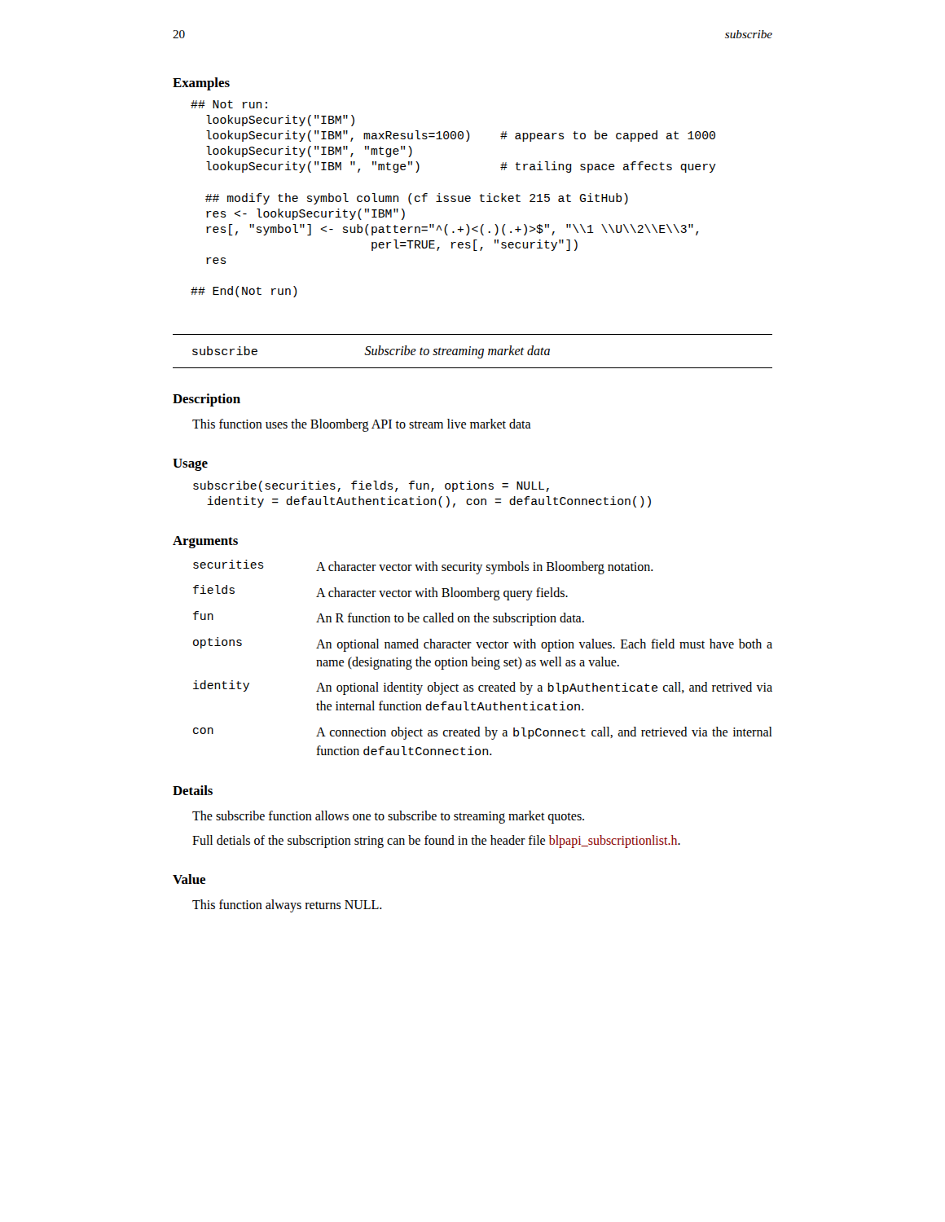20 subscribe
Examples
## Not run:
  lookupSecurity("IBM")
  lookupSecurity("IBM", maxResuls=1000)    # appears to be capped at 1000
  lookupSecurity("IBM", "mtge")
  lookupSecurity("IBM ", "mtge")           # trailing space affects query

  ## modify the symbol column (cf issue ticket 215 at GitHub)
  res <- lookupSecurity("IBM")
  res[, "symbol"] <- sub(pattern="^(.+)<(.)(.+)>$", "\\1 \\U\\2\\E\\3",
                         perl=TRUE, res[, "security"])
  res

## End(Not run)
subscribe Subscribe to streaming market data
Description
This function uses the Bloomberg API to stream live market data
Usage
subscribe(securities, fields, fun, options = NULL,
  identity = defaultAuthentication(), con = defaultConnection())
Arguments
securities
A character vector with security symbols in Bloomberg notation.
fields
A character vector with Bloomberg query fields.
fun
An R function to be called on the subscription data.
options
An optional named character vector with option values. Each field must have both a name (designating the option being set) as well as a value.
identity
An optional identity object as created by a blpAuthenticate call, and retrived via the internal function defaultAuthentication.
con
A connection object as created by a blpConnect call, and retrieved via the internal function defaultConnection.
Details
The subscribe function allows one to subscribe to streaming market quotes.
Full detials of the subscription string can be found in the header file blpapi_subscriptionlist.h.
Value
This function always returns NULL.